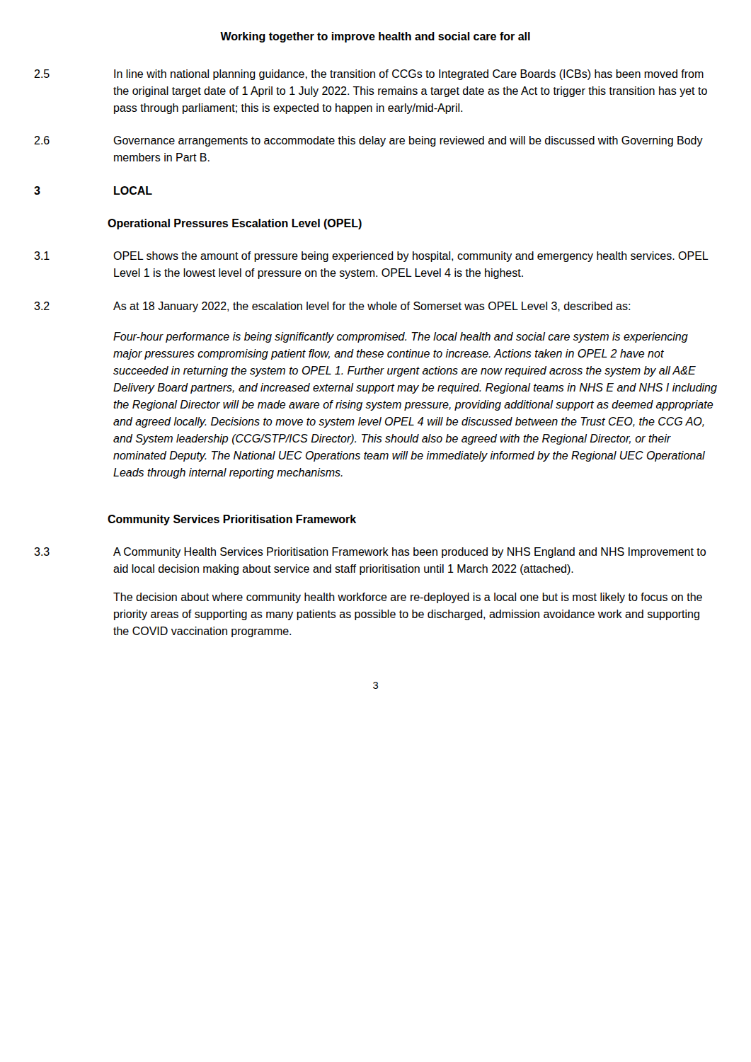Working together to improve health and social care for all
2.5
In line with national planning guidance, the transition of CCGs to Integrated Care Boards (ICBs) has been moved from the original target date of 1 April to 1 July 2022. This remains a target date as the Act to trigger this transition has yet to pass through parliament; this is expected to happen in early/mid-April.
2.6
Governance arrangements to accommodate this delay are being reviewed and will be discussed with Governing Body members in Part B.
3
LOCAL
Operational Pressures Escalation Level (OPEL)
3.1
OPEL shows the amount of pressure being experienced by hospital, community and emergency health services. OPEL Level 1 is the lowest level of pressure on the system. OPEL Level 4 is the highest.
3.2
As at 18 January 2022, the escalation level for the whole of Somerset was OPEL Level 3, described as:
Four-hour performance is being significantly compromised. The local health and social care system is experiencing major pressures compromising patient flow, and these continue to increase. Actions taken in OPEL 2 have not succeeded in returning the system to OPEL 1. Further urgent actions are now required across the system by all A&E Delivery Board partners, and increased external support may be required. Regional teams in NHS E and NHS I including the Regional Director will be made aware of rising system pressure, providing additional support as deemed appropriate and agreed locally. Decisions to move to system level OPEL 4 will be discussed between the Trust CEO, the CCG AO, and System leadership (CCG/STP/ICS Director). This should also be agreed with the Regional Director, or their nominated Deputy. The National UEC Operations team will be immediately informed by the Regional UEC Operational Leads through internal reporting mechanisms.
Community Services Prioritisation Framework
3.3
A Community Health Services Prioritisation Framework has been produced by NHS England and NHS Improvement to aid local decision making about service and staff prioritisation until 1 March 2022 (attached).
The decision about where community health workforce are re-deployed is a local one but is most likely to focus on the priority areas of supporting as many patients as possible to be discharged, admission avoidance work and supporting the COVID vaccination programme.
3